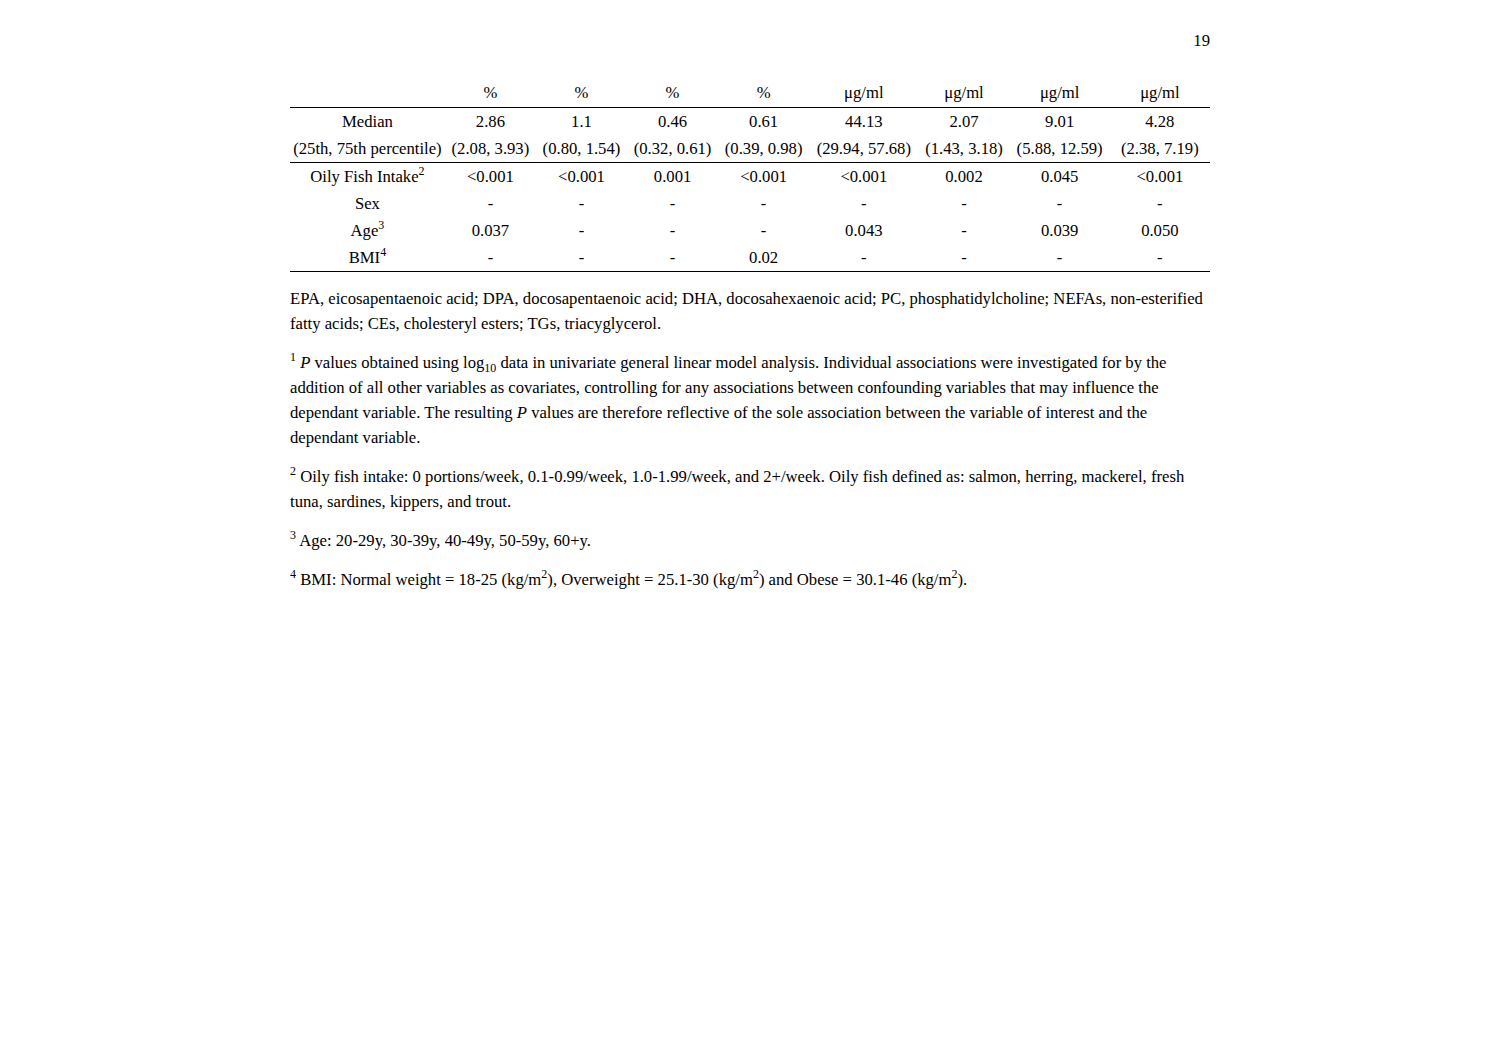19
| | % | % | % | % | μg/ml | μg/ml | μg/ml | μg/ml |
| Median | 2.86 | 1.1 | 0.46 | 0.61 | 44.13 | 2.07 | 9.01 | 4.28 |
| (25th, 75th percentile) | (2.08, 3.93) | (0.80, 1.54) | (0.32, 0.61) | (0.39, 0.98) | (29.94, 57.68) | (1.43, 3.18) | (5.88, 12.59) | (2.38, 7.19) |
| Oily Fish Intake 2 | <0.001 | <0.001 | 0.001 | <0.001 | <0.001 | 0.002 | 0.045 | <0.001 |
| Sex | - | - | - | - | - | - | - | - |
| Age 3 | 0.037 | - | - | - | 0.043 | - | 0.039 | 0.050 |
| BMI 4 | - | - | - | 0.02 | - | - | - | - |
EPA, eicosapentaenoic acid; DPA, docosapentaenoic acid; DHA, docosahexaenoic acid; PC, phosphatidylcholine; NEFAs, non-esterified fatty acids; CEs, cholesteryl esters; TGs, triacyglycerol.
1 P values obtained using log10 data in univariate general linear model analysis. Individual associations were investigated for by the addition of all other variables as covariates, controlling for any associations between confounding variables that may influence the dependant variable. The resulting P values are therefore reflective of the sole association between the variable of interest and the dependant variable.
2 Oily fish intake: 0 portions/week, 0.1-0.99/week, 1.0-1.99/week, and 2+/week. Oily fish defined as: salmon, herring, mackerel, fresh tuna, sardines, kippers, and trout.
3 Age: 20-29y, 30-39y, 40-49y, 50-59y, 60+y.
4 BMI: Normal weight = 18-25 (kg/m2), Overweight = 25.1-30 (kg/m2) and Obese = 30.1-46 (kg/m2).